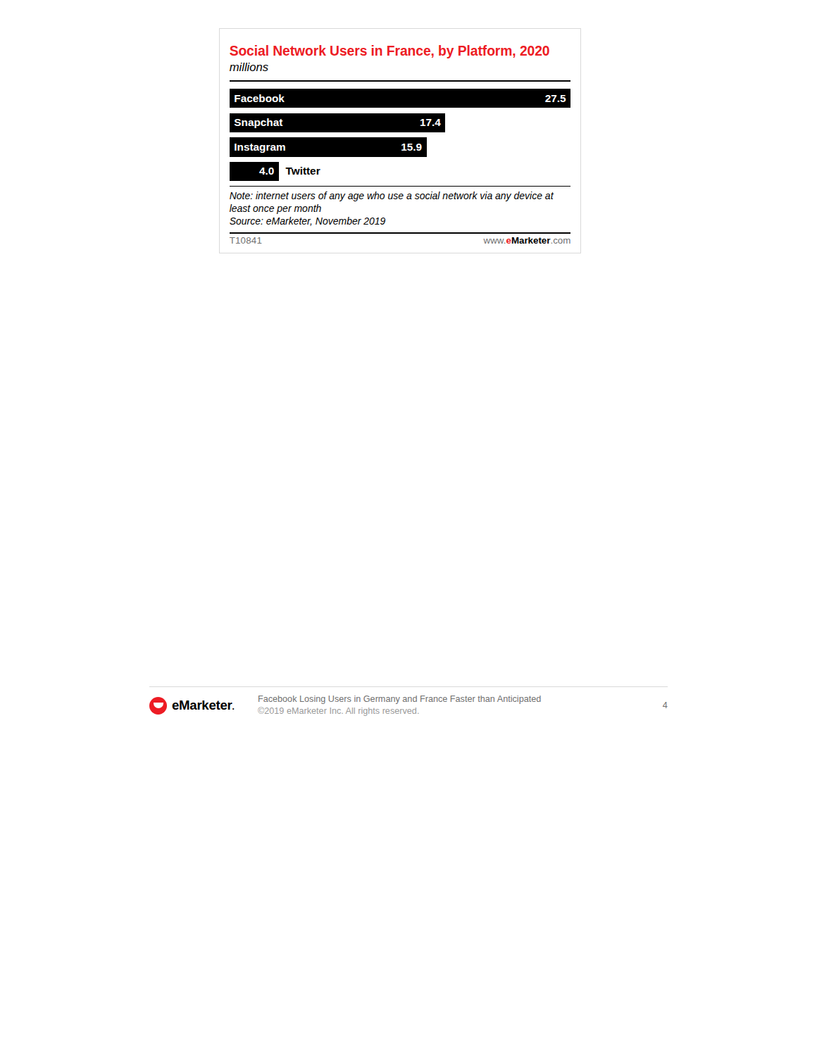Social Network Users in France, by Platform, 2020
millions
Facebook 27.5
Snapchat 17.4
Instagram 15.9
4.0
Twitter
Note: internet users of any age who use a social network via any device at least once per month
Source: eMarketer, November 2019
T10841 www.e Marketer.com
e Marketer.
Facebook Losing Users in Germany and France Faster than Anticipated
©2019 eMarketer Inc. All rights reserved.
4